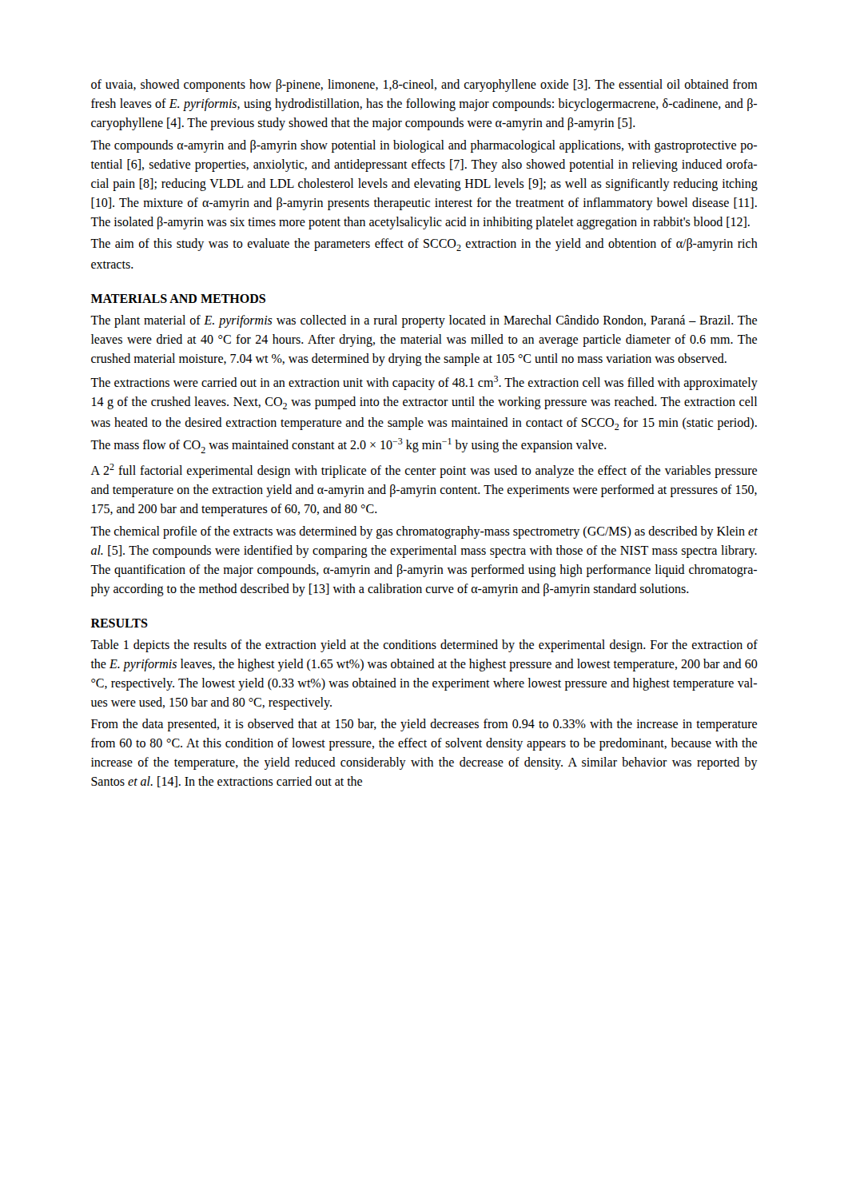of uvaia, showed components how β-pinene, limonene, 1,8-cineol, and caryophyllene oxide [3]. The essential oil obtained from fresh leaves of E. pyriformis, using hydrodistillation, has the following major compounds: bicyclogermacrene, δ-cadinene, and β-caryophyllene [4]. The previous study showed that the major compounds were α-amyrin and β-amyrin [5].
The compounds α-amyrin and β-amyrin show potential in biological and pharmacological applications, with gastroprotective potential [6], sedative properties, anxiolytic, and antidepressant effects [7]. They also showed potential in relieving induced orofacial pain [8]; reducing VLDL and LDL cholesterol levels and elevating HDL levels [9]; as well as significantly reducing itching [10]. The mixture of α-amyrin and β-amyrin presents therapeutic interest for the treatment of inflammatory bowel disease [11]. The isolated β-amyrin was six times more potent than acetylsalicylic acid in inhibiting platelet aggregation in rabbit's blood [12].
The aim of this study was to evaluate the parameters effect of SCCO2 extraction in the yield and obtention of α/β-amyrin rich extracts.
MATERIALS AND METHODS
The plant material of E. pyriformis was collected in a rural property located in Marechal Cândido Rondon, Paraná – Brazil. The leaves were dried at 40 °C for 24 hours. After drying, the material was milled to an average particle diameter of 0.6 mm. The crushed material moisture, 7.04 wt %, was determined by drying the sample at 105 °C until no mass variation was observed.
The extractions were carried out in an extraction unit with capacity of 48.1 cm3. The extraction cell was filled with approximately 14 g of the crushed leaves. Next, CO2 was pumped into the extractor until the working pressure was reached. The extraction cell was heated to the desired extraction temperature and the sample was maintained in contact of SCCO2 for 15 min (static period). The mass flow of CO2 was maintained constant at 2.0 × 10−3 kg min−1 by using the expansion valve.
A 22 full factorial experimental design with triplicate of the center point was used to analyze the effect of the variables pressure and temperature on the extraction yield and α-amyrin and β-amyrin content. The experiments were performed at pressures of 150, 175, and 200 bar and temperatures of 60, 70, and 80 °C.
The chemical profile of the extracts was determined by gas chromatography-mass spectrometry (GC/MS) as described by Klein et al. [5]. The compounds were identified by comparing the experimental mass spectra with those of the NIST mass spectra library. The quantification of the major compounds, α-amyrin and β-amyrin was performed using high performance liquid chromatography according to the method described by [13] with a calibration curve of α-amyrin and β-amyrin standard solutions.
RESULTS
Table 1 depicts the results of the extraction yield at the conditions determined by the experimental design. For the extraction of the E. pyriformis leaves, the highest yield (1.65 wt%) was obtained at the highest pressure and lowest temperature, 200 bar and 60 °C, respectively. The lowest yield (0.33 wt%) was obtained in the experiment where lowest pressure and highest temperature values were used, 150 bar and 80 °C, respectively.
From the data presented, it is observed that at 150 bar, the yield decreases from 0.94 to 0.33% with the increase in temperature from 60 to 80 °C. At this condition of lowest pressure, the effect of solvent density appears to be predominant, because with the increase of the temperature, the yield reduced considerably with the decrease of density. A similar behavior was reported by Santos et al. [14]. In the extractions carried out at the